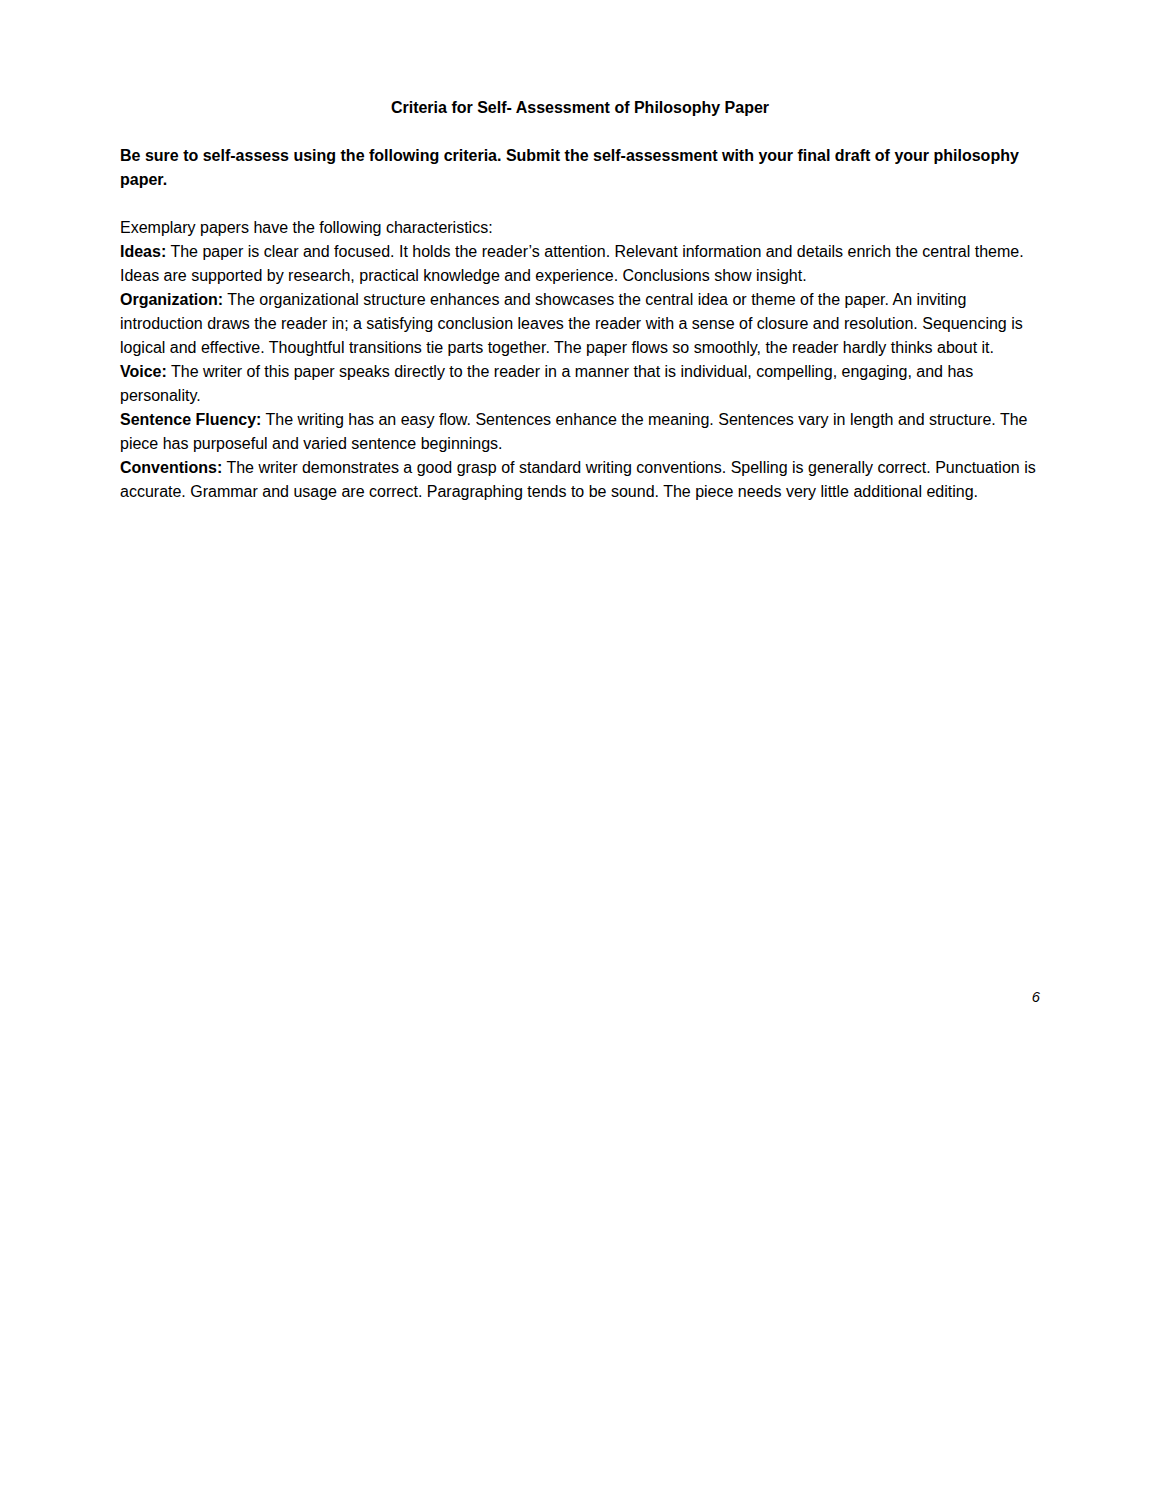Criteria for Self- Assessment of Philosophy Paper
Be sure to self-assess using the following criteria. Submit the self-assessment with your final draft of your philosophy paper.
Exemplary papers have the following characteristics:
Ideas: The paper is clear and focused. It holds the reader’s attention. Relevant information and details enrich the central theme. Ideas are supported by research, practical knowledge and experience. Conclusions show insight.
Organization: The organizational structure enhances and showcases the central idea or theme of the paper. An inviting introduction draws the reader in; a satisfying conclusion leaves the reader with a sense of closure and resolution. Sequencing is logical and effective. Thoughtful transitions tie parts together. The paper flows so smoothly, the reader hardly thinks about it.
Voice: The writer of this paper speaks directly to the reader in a manner that is individual, compelling, engaging, and has personality.
Sentence Fluency: The writing has an easy flow. Sentences enhance the meaning. Sentences vary in length and structure. The piece has purposeful and varied sentence beginnings.
Conventions: The writer demonstrates a good grasp of standard writing conventions. Spelling is generally correct. Punctuation is accurate. Grammar and usage are correct. Paragraphing tends to be sound. The piece needs very little additional editing.
6